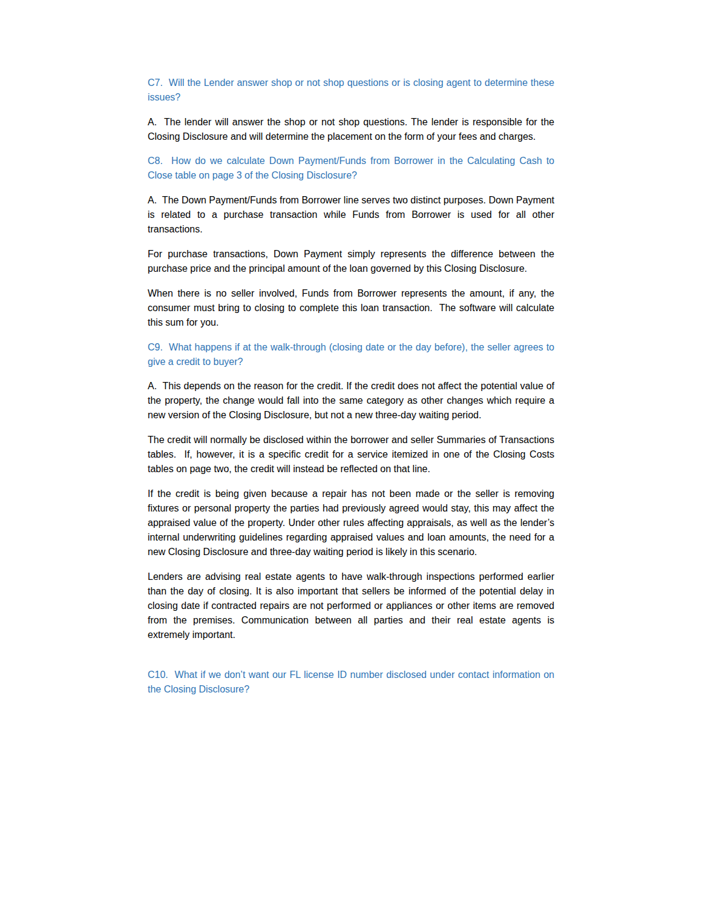C7. Will the Lender answer shop or not shop questions or is closing agent to determine these issues?
A. The lender will answer the shop or not shop questions. The lender is responsible for the Closing Disclosure and will determine the placement on the form of your fees and charges.
C8. How do we calculate Down Payment/Funds from Borrower in the Calculating Cash to Close table on page 3 of the Closing Disclosure?
A. The Down Payment/Funds from Borrower line serves two distinct purposes. Down Payment is related to a purchase transaction while Funds from Borrower is used for all other transactions.
For purchase transactions, Down Payment simply represents the difference between the purchase price and the principal amount of the loan governed by this Closing Disclosure.
When there is no seller involved, Funds from Borrower represents the amount, if any, the consumer must bring to closing to complete this loan transaction. The software will calculate this sum for you.
C9. What happens if at the walk-through (closing date or the day before), the seller agrees to give a credit to buyer?
A. This depends on the reason for the credit. If the credit does not affect the potential value of the property, the change would fall into the same category as other changes which require a new version of the Closing Disclosure, but not a new three-day waiting period.
The credit will normally be disclosed within the borrower and seller Summaries of Transactions tables. If, however, it is a specific credit for a service itemized in one of the Closing Costs tables on page two, the credit will instead be reflected on that line.
If the credit is being given because a repair has not been made or the seller is removing fixtures or personal property the parties had previously agreed would stay, this may affect the appraised value of the property. Under other rules affecting appraisals, as well as the lender’s internal underwriting guidelines regarding appraised values and loan amounts, the need for a new Closing Disclosure and three-day waiting period is likely in this scenario.
Lenders are advising real estate agents to have walk-through inspections performed earlier than the day of closing. It is also important that sellers be informed of the potential delay in closing date if contracted repairs are not performed or appliances or other items are removed from the premises. Communication between all parties and their real estate agents is extremely important.
C10. What if we don’t want our FL license ID number disclosed under contact information on the Closing Disclosure?